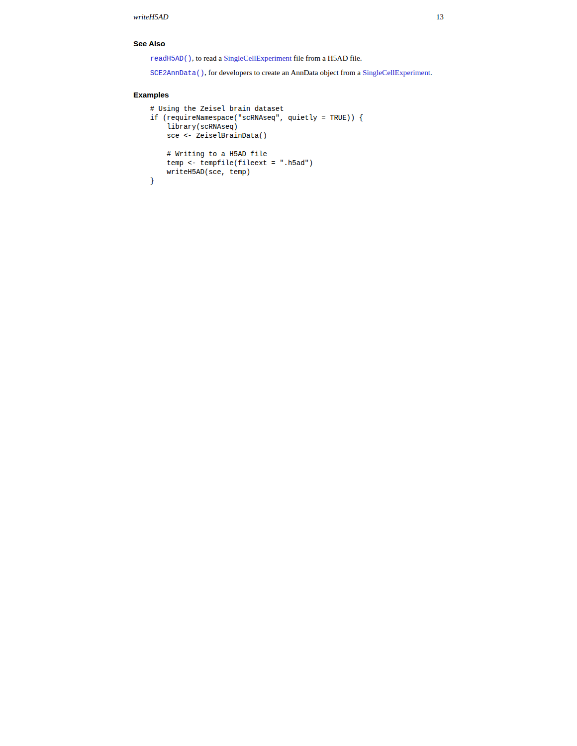writeH5AD 13
See Also
readH5AD(), to read a SingleCellExperiment file from a H5AD file.
SCE2AnnData(), for developers to create an AnnData object from a SingleCellExperiment.
Examples
# Using the Zeisel brain dataset
if (requireNamespace("scRNAseq", quietly = TRUE)) {
    library(scRNAseq)
    sce <- ZeiselBrainData()

    # Writing to a H5AD file
    temp <- tempfile(fileext = ".h5ad")
    writeH5AD(sce, temp)
}